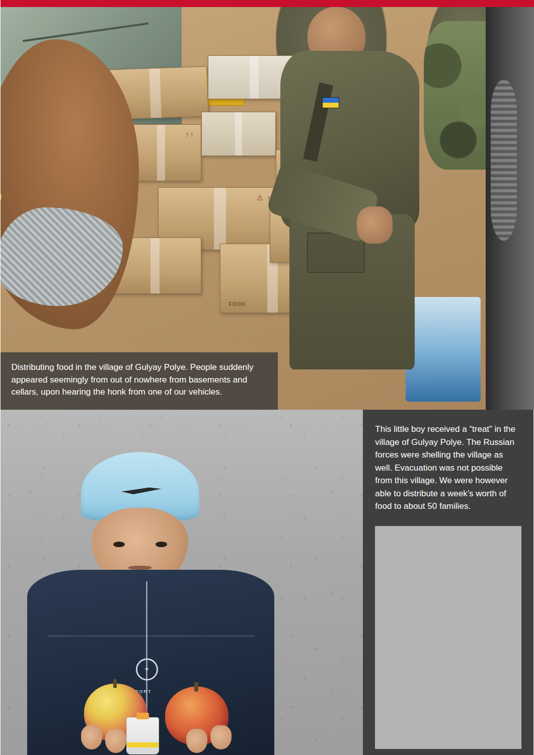Aid
↑↑
⚠ ↑Roshen
Food
Distributing food in the village of Gulyay Polye. People suddenly appeared seemingly from out of nowhere from basements and cellars, upon hearing the honk from one of our vehicles.
✦ SPORT
This little boy received a “treat” in the village of Gulyay Polye. The Russian forces were shelling the village as well. Evacuation was not possible from this village. We were however able to distribute a week’s worth of food to about 50 families.